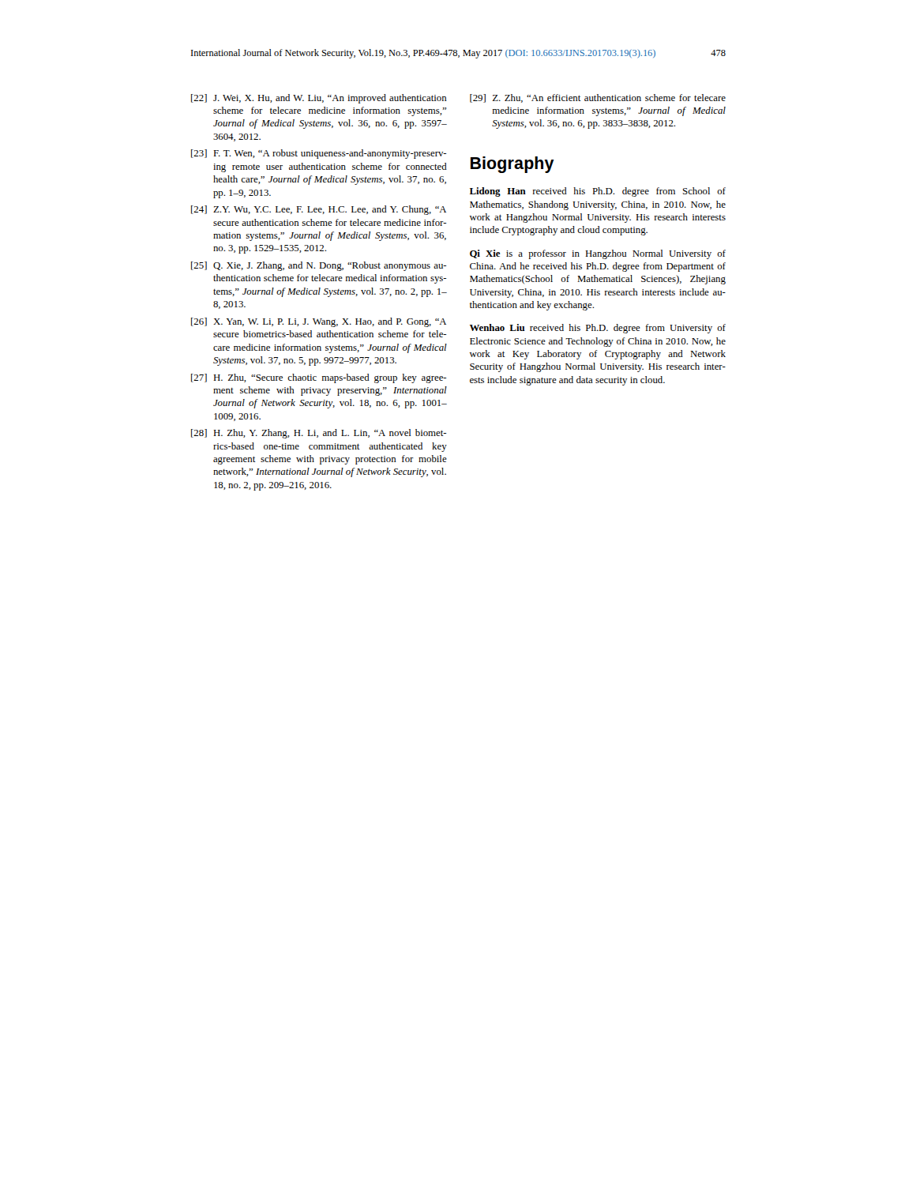478 International Journal of Network Security, Vol.19, No.3, PP.469-478, May 2017 (DOI: 10.6633/IJNS.201703.19(3).16)
[22] J. Wei, X. Hu, and W. Liu, “An improved authentication scheme for telecare medicine information systems,” Journal of Medical Systems, vol. 36, no. 6, pp. 3597–3604, 2012.
[23] F. T. Wen, “A robust uniqueness-and-anonymity-preserving remote user authentication scheme for connected health care,” Journal of Medical Systems, vol. 37, no. 6, pp. 1–9, 2013.
[24] Z.Y. Wu, Y.C. Lee, F. Lee, H.C. Lee, and Y. Chung, “A secure authentication scheme for telecare medicine information systems,” Journal of Medical Systems, vol. 36, no. 3, pp. 1529–1535, 2012.
[25] Q. Xie, J. Zhang, and N. Dong, “Robust anonymous authentication scheme for telecare medical information systems,” Journal of Medical Systems, vol. 37, no. 2, pp. 1–8, 2013.
[26] X. Yan, W. Li, P. Li, J. Wang, X. Hao, and P. Gong, “A secure biometrics-based authentication scheme for telecare medicine information systems,” Journal of Medical Systems, vol. 37, no. 5, pp. 9972–9977, 2013.
[27] H. Zhu, “Secure chaotic maps-based group key agreement scheme with privacy preserving,” International Journal of Network Security, vol. 18, no. 6, pp. 1001–1009, 2016.
[28] H. Zhu, Y. Zhang, H. Li, and L. Lin, “A novel biometrics-based one-time commitment authenticated key agreement scheme with privacy protection for mobile network,” International Journal of Network Security, vol. 18, no. 2, pp. 209–216, 2016.
[29] Z. Zhu, “An efficient authentication scheme for telecare medicine information systems,” Journal of Medical Systems, vol. 36, no. 6, pp. 3833–3838, 2012.
Biography
Lidong Han received his Ph.D. degree from School of Mathematics, Shandong University, China, in 2010. Now, he work at Hangzhou Normal University. His research interests include Cryptography and cloud computing.
Qi Xie is a professor in Hangzhou Normal University of China. And he received his Ph.D. degree from Department of Mathematics(School of Mathematical Sciences), Zhejiang University, China, in 2010. His research interests include authentication and key exchange.
Wenhao Liu received his Ph.D. degree from University of Electronic Science and Technology of China in 2010. Now, he work at Key Laboratory of Cryptography and Network Security of Hangzhou Normal University. His research interests include signature and data security in cloud.